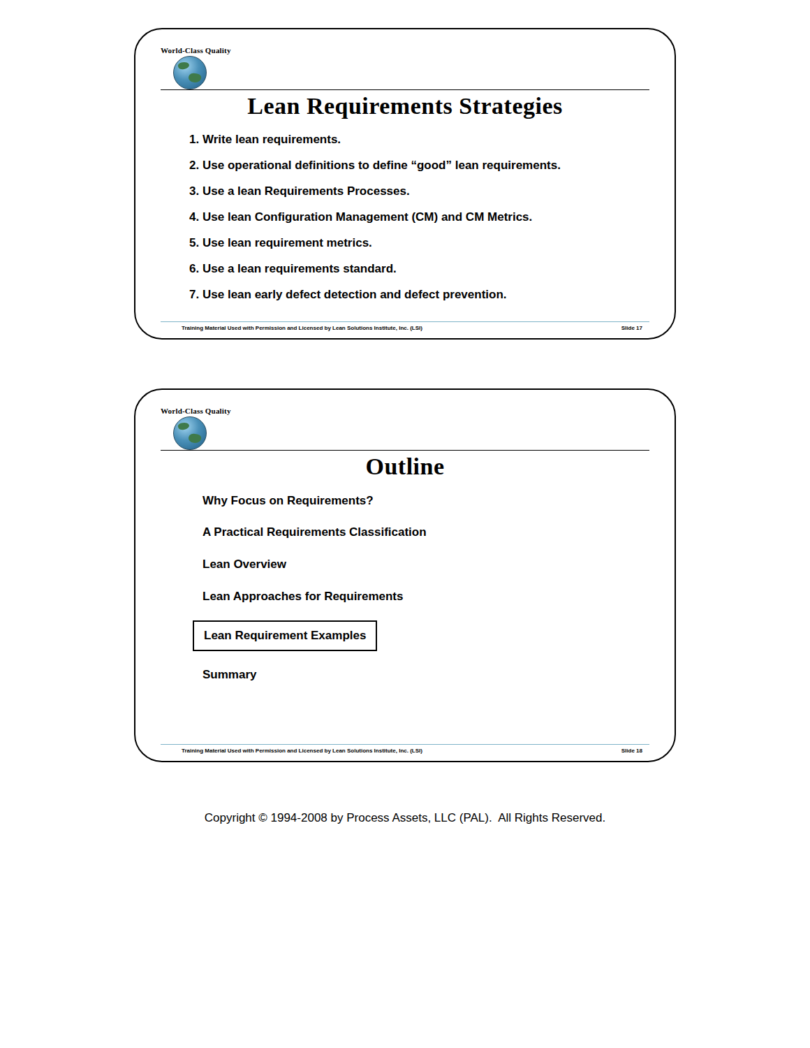World-Class Quality
Lean Requirements Strategies
Write lean requirements.
Use operational definitions to define “good” lean requirements.
Use a lean Requirements Processes.
Use lean Configuration Management (CM) and CM Metrics.
Use lean requirement metrics.
Use a lean requirements standard.
Use lean early defect detection and defect prevention.
Training Material Used with Permission and Licensed by Lean Solutions Institute, Inc. (LSI) Slide 17
World-Class Quality
Outline
Why Focus on Requirements?
A Practical Requirements Classification
Lean Overview
Lean Approaches for Requirements
Lean Requirement Examples
Summary
Training Material Used with Permission and Licensed by Lean Solutions Institute, Inc. (LSI) Slide 18
Copyright © 1994-2008 by Process Assets, LLC (PAL). All Rights Reserved.